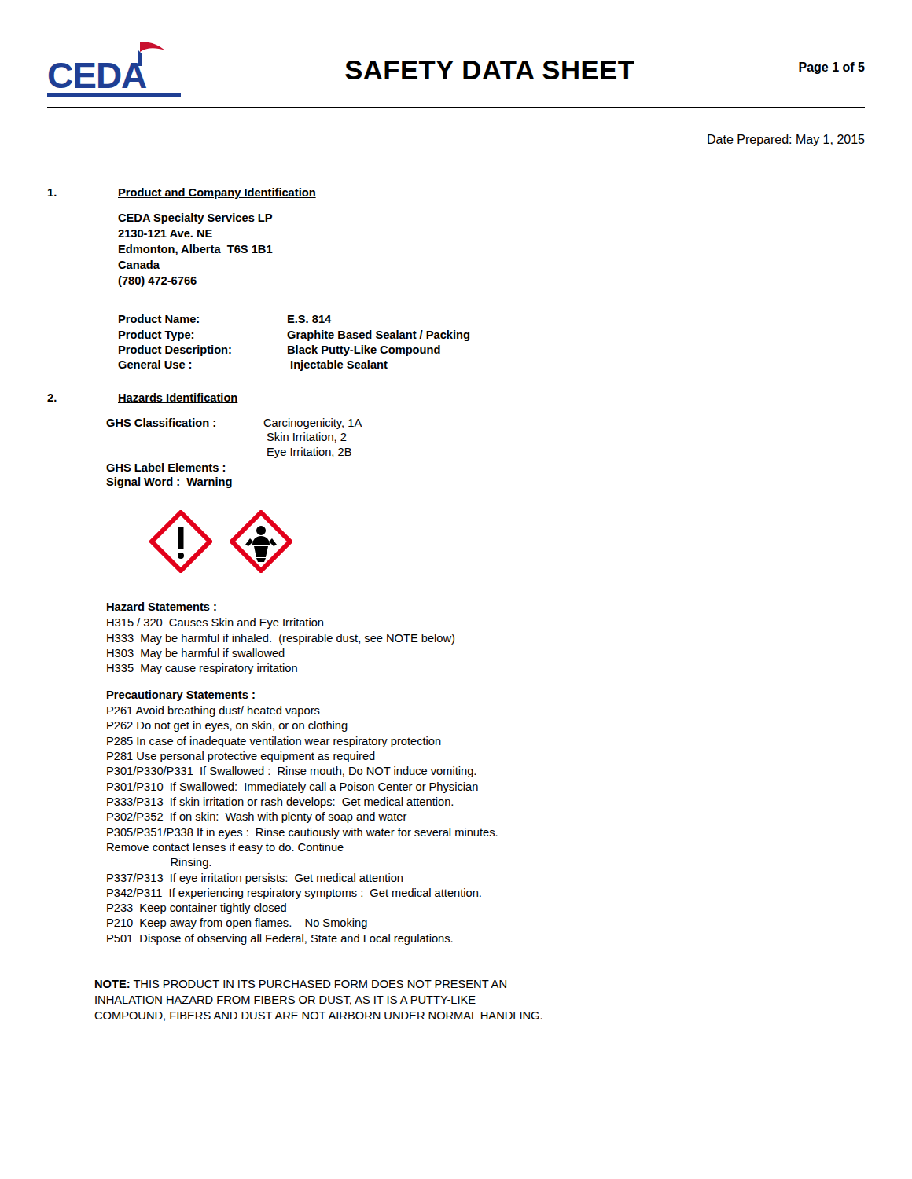CEDA
SAFETY DATA SHEET
Page 1 of 5
Date Prepared: May 1, 2015
1.
Product and Company Identification
CEDA Specialty Services LP
2130-121 Ave. NE
Edmonton, Alberta T6S 1B1
Canada
(780) 472-6766
| Product Name: | E.S. 814 |
| Product Type: | Graphite Based Sealant / Packing |
| Product Description: | Black Putty-Like Compound |
| General Use : | Injectable Sealant |
2.
Hazards Identification
GHS Classification :
Carcinogenicity, 1A
Skin Irritation, 2
Eye Irritation, 2B
GHS Label Elements :
Signal Word : Warning
Hazard Statements :
H315 / 320 Causes Skin and Eye Irritation
H333 May be harmful if inhaled. (respirable dust, see NOTE below)
H303 May be harmful if swallowed
H335 May cause respiratory irritation
Precautionary Statements :
P261 Avoid breathing dust/ heated vapors
P262 Do not get in eyes, on skin, or on clothing
P285 In case of inadequate ventilation wear respiratory protection
P281 Use personal protective equipment as required
P301/P330/P331 If Swallowed : Rinse mouth, Do NOT induce vomiting.
P301/P310 If Swallowed: Immediately call a Poison Center or Physician
P333/P313 If skin irritation or rash develops: Get medical attention.
P302/P352 If on skin: Wash with plenty of soap and water
P305/P351/P338 If in eyes : Rinse cautiously with water for several minutes.
Remove contact lenses if easy to do. Continue
Rinsing.
P337/P313 If eye irritation persists: Get medical attention
P342/P311 If experiencing respiratory symptoms : Get medical attention.
P233 Keep container tightly closed
P210 Keep away from open flames. – No Smoking
P501 Dispose of observing all Federal, State and Local regulations.
NOTE: THIS PRODUCT IN ITS PURCHASED FORM DOES NOT PRESENT AN
INHALATION HAZARD FROM FIBERS OR DUST, AS IT IS A PUTTY-LIKE
COMPOUND, FIBERS AND DUST ARE NOT AIRBORN UNDER NORMAL HANDLING.